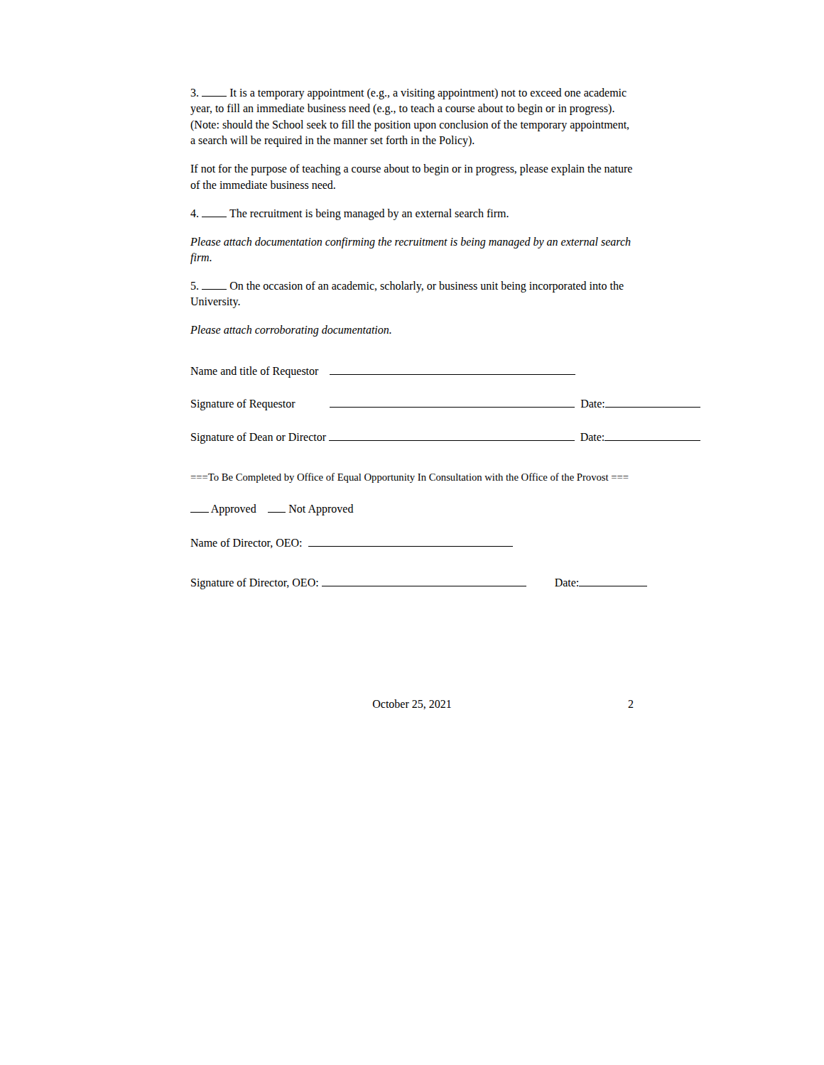3. It is a temporary appointment (e.g., a visiting appointment) not to exceed one academic year, to fill an immediate business need (e.g., to teach a course about to begin or in progress). (Note: should the School seek to fill the position upon conclusion of the temporary appointment, a search will be required in the manner set forth in the Policy).
If not for the purpose of teaching a course about to begin or in progress, please explain the nature of the immediate business need.
4. The recruitment is being managed by an external search firm.
Please attach documentation confirming the recruitment is being managed by an external search firm.
5. On the occasion of an academic, scholarly, or business unit being incorporated into the University.
Please attach corroborating documentation.
Name and title of Requestor
Signature of Requestor Date:
Signature of Dean or Director Date:
===To Be Completed by Office of Equal Opportunity In Consultation with the Office of the Provost ===
Approved Not Approved
Name of Director, OEO:
Signature of Director, OEO: Date:
October 25, 2021 2